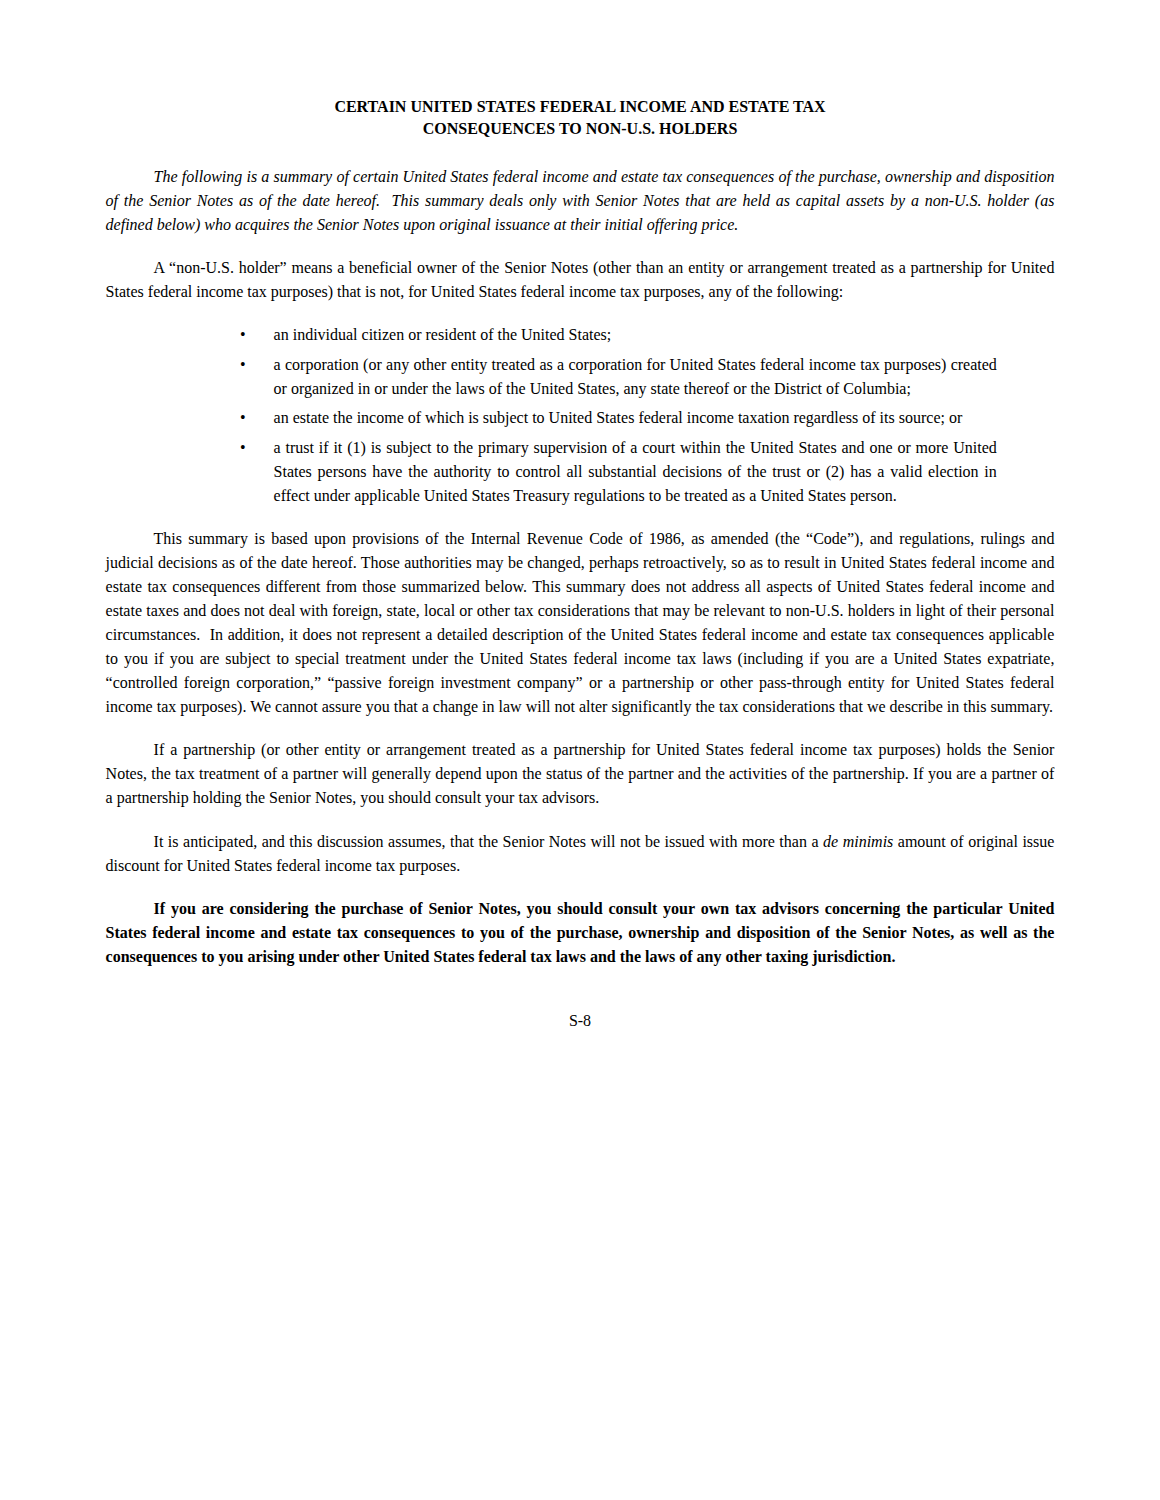Certain United States Federal Income and Estate Tax
Consequences to Non-U.S. Holders
The following is a summary of certain United States federal income and estate tax consequences of the purchase, ownership and disposition of the Senior Notes as of the date hereof. This summary deals only with Senior Notes that are held as capital assets by a non-U.S. holder (as defined below) who acquires the Senior Notes upon original issuance at their initial offering price.
A “non-U.S. holder” means a beneficial owner of the Senior Notes (other than an entity or arrangement treated as a partnership for United States federal income tax purposes) that is not, for United States federal income tax purposes, any of the following:
an individual citizen or resident of the United States;
a corporation (or any other entity treated as a corporation for United States federal income tax purposes) created or organized in or under the laws of the United States, any state thereof or the District of Columbia;
an estate the income of which is subject to United States federal income taxation regardless of its source; or
a trust if it (1) is subject to the primary supervision of a court within the United States and one or more United States persons have the authority to control all substantial decisions of the trust or (2) has a valid election in effect under applicable United States Treasury regulations to be treated as a United States person.
This summary is based upon provisions of the Internal Revenue Code of 1986, as amended (the “Code”), and regulations, rulings and judicial decisions as of the date hereof. Those authorities may be changed, perhaps retroactively, so as to result in United States federal income and estate tax consequences different from those summarized below. This summary does not address all aspects of United States federal income and estate taxes and does not deal with foreign, state, local or other tax considerations that may be relevant to non-U.S. holders in light of their personal circumstances. In addition, it does not represent a detailed description of the United States federal income and estate tax consequences applicable to you if you are subject to special treatment under the United States federal income tax laws (including if you are a United States expatriate, “controlled foreign corporation,” “passive foreign investment company” or a partnership or other pass-through entity for United States federal income tax purposes). We cannot assure you that a change in law will not alter significantly the tax considerations that we describe in this summary.
If a partnership (or other entity or arrangement treated as a partnership for United States federal income tax purposes) holds the Senior Notes, the tax treatment of a partner will generally depend upon the status of the partner and the activities of the partnership. If you are a partner of a partnership holding the Senior Notes, you should consult your tax advisors.
It is anticipated, and this discussion assumes, that the Senior Notes will not be issued with more than a de minimis amount of original issue discount for United States federal income tax purposes.
If you are considering the purchase of Senior Notes, you should consult your own tax advisors concerning the particular United States federal income and estate tax consequences to you of the purchase, ownership and disposition of the Senior Notes, as well as the consequences to you arising under other United States federal tax laws and the laws of any other taxing jurisdiction.
S-8